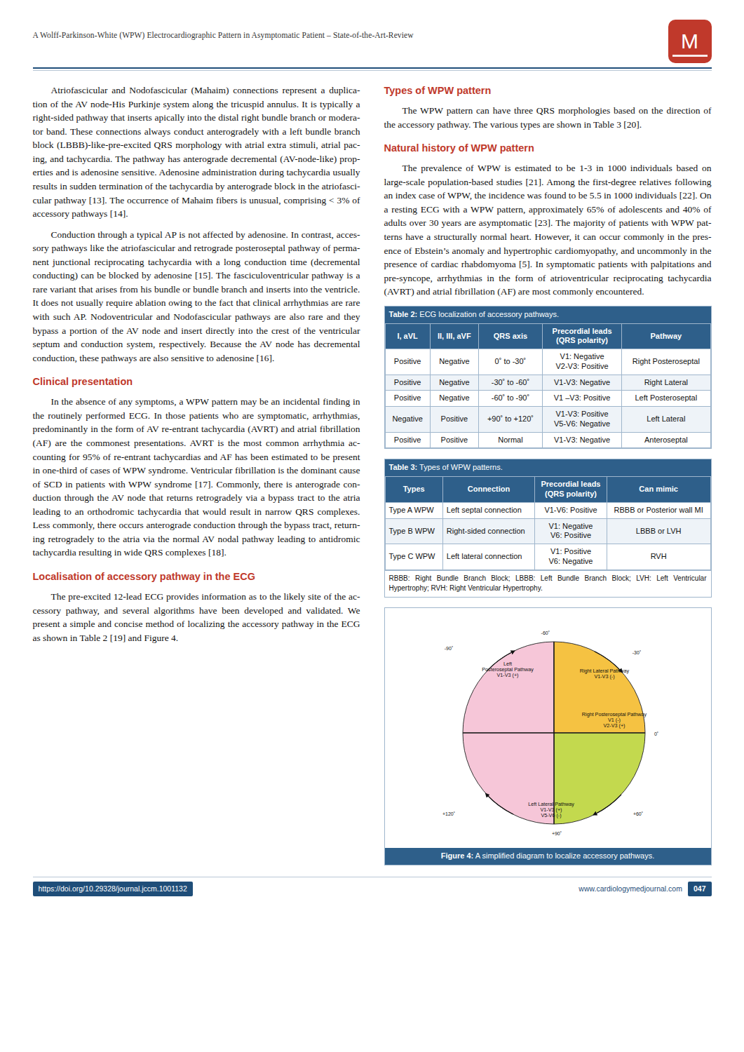A Wolff-Parkinson-White (WPW) Electrocardiographic Pattern in Asymptomatic Patient – State-of-the-Art-Review
M
Atriofascicular and Nodofascicular (Mahaim) connections represent a duplication of the AV node-His Purkinje system along the tricuspid annulus. It is typically a right-sided pathway that inserts apically into the distal right bundle branch or moderator band. These connections always conduct anterogradely with a left bundle branch block (LBBB)-like-pre-excited QRS morphology with atrial extra stimuli, atrial pacing, and tachycardia. The pathway has anterograde decremental (AV-node-like) properties and is adenosine sensitive. Adenosine administration during tachycardia usually results in sudden termination of the tachycardia by anterograde block in the atriofascicular pathway [13]. The occurrence of Mahaim fibers is unusual, comprising < 3% of accessory pathways [14].
Conduction through a typical AP is not affected by adenosine. In contrast, accessory pathways like the atriofascicular and retrograde posteroseptal pathway of permanent junctional reciprocating tachycardia with a long conduction time (decremental conducting) can be blocked by adenosine [15]. The fasciculoventricular pathway is a rare variant that arises from his bundle or bundle branch and inserts into the ventricle. It does not usually require ablation owing to the fact that clinical arrhythmias are rare with such AP. Nodoventricular and Nodofascicular pathways are also rare and they bypass a portion of the AV node and insert directly into the crest of the ventricular septum and conduction system, respectively. Because the AV node has decremental conduction, these pathways are also sensitive to adenosine [16].
Clinical presentation
In the absence of any symptoms, a WPW pattern may be an incidental finding in the routinely performed ECG. In those patients who are symptomatic, arrhythmias, predominantly in the form of AV re-entrant tachycardia (AVRT) and atrial fibrillation (AF) are the commonest presentations. AVRT is the most common arrhythmia accounting for 95% of re-entrant tachycardias and AF has been estimated to be present in one-third of cases of WPW syndrome. Ventricular fibrillation is the dominant cause of SCD in patients with WPW syndrome [17]. Commonly, there is anterograde conduction through the AV node that returns retrogradely via a bypass tract to the atria leading to an orthodromic tachycardia that would result in narrow QRS complexes. Less commonly, there occurs anterograde conduction through the bypass tract, returning retrogradely to the atria via the normal AV nodal pathway leading to antidromic tachycardia resulting in wide QRS complexes [18].
Localisation of accessory pathway in the ECG
The pre-excited 12-lead ECG provides information as to the likely site of the accessory pathway, and several algorithms have been developed and validated. We present a simple and concise method of localizing the accessory pathway in the ECG as shown in Table 2 [19] and Figure 4.
Types of WPW pattern
The WPW pattern can have three QRS morphologies based on the direction of the accessory pathway. The various types are shown in Table 3 [20].
Natural history of WPW pattern
The prevalence of WPW is estimated to be 1-3 in 1000 individuals based on large-scale population-based studies [21]. Among the first-degree relatives following an index case of WPW, the incidence was found to be 5.5 in 1000 individuals [22]. On a resting ECG with a WPW pattern, approximately 65% of adolescents and 40% of adults over 30 years are asymptomatic [23]. The majority of patients with WPW patterns have a structurally normal heart. However, it can occur commonly in the presence of Ebstein’s anomaly and hypertrophic cardiomyopathy, and uncommonly in the presence of cardiac rhabdomyoma [5]. In symptomatic patients with palpitations and pre-syncope, arrhythmias in the form of atrioventricular reciprocating tachycardia (AVRT) and atrial fibrillation (AF) are most commonly encountered.
Table 2: ECG localization of accessory pathways.
| I, aVL | II, III, aVF | QRS axis | Precordial leads (QRS polarity) | Pathway |
| --- | --- | --- | --- | --- |
| Positive | Negative | 0˚ to -30˚ | V1: Negative V2-V3: Positive | Right Posteroseptal |
| Positive | Negative | -30˚ to -60˚ | V1-V3: Negative | Right Lateral |
| Positive | Negative | -60˚ to -90˚ | V1 –V3: Positive | Left Posteroseptal |
| Negative | Positive | +90˚ to +120˚ | V1-V3: Positive V5-V6: Negative | Left Lateral |
| Positive | Positive | Normal | V1-V3: Negative | Anteroseptal |
Table 3: Types of WPW patterns.
| Types | Connection | Precordial leads (QRS polarity) | Can mimic |
| --- | --- | --- | --- |
| Type A WPW | Left septal connection | V1-V6: Positive | RBBB or Posterior wall MI |
| Type B WPW | Right-sided connection | V1: Negative V6: Positive | LBBB or LVH |
| Type C WPW | Left lateral connection | V1: Positive V6: Negative | RVH |
RBBB: Right Bundle Branch Block; LBBB: Left Bundle Branch Block; LVH: Left Ventricular Hypertrophy; RVH: Right Ventricular Hypertrophy.
-90˚ -60˚ -30˚ 0˚ +60˚ +90˚ +120˚ Left Posteroseptal Pathway V1-V3 (+) Right Lateral Pathway V1-V3 (-) Right Posteroseptal Pathway V1 (-) V2-V3 (+) Left Lateral Pathway V1-V3 (+) V5-V6 (-)
Figure 4: A simplified diagram to localize accessory pathways.
https://doi.org/10.29328/journal.jccm.1001132 www.cardiologymedjournal.com 047